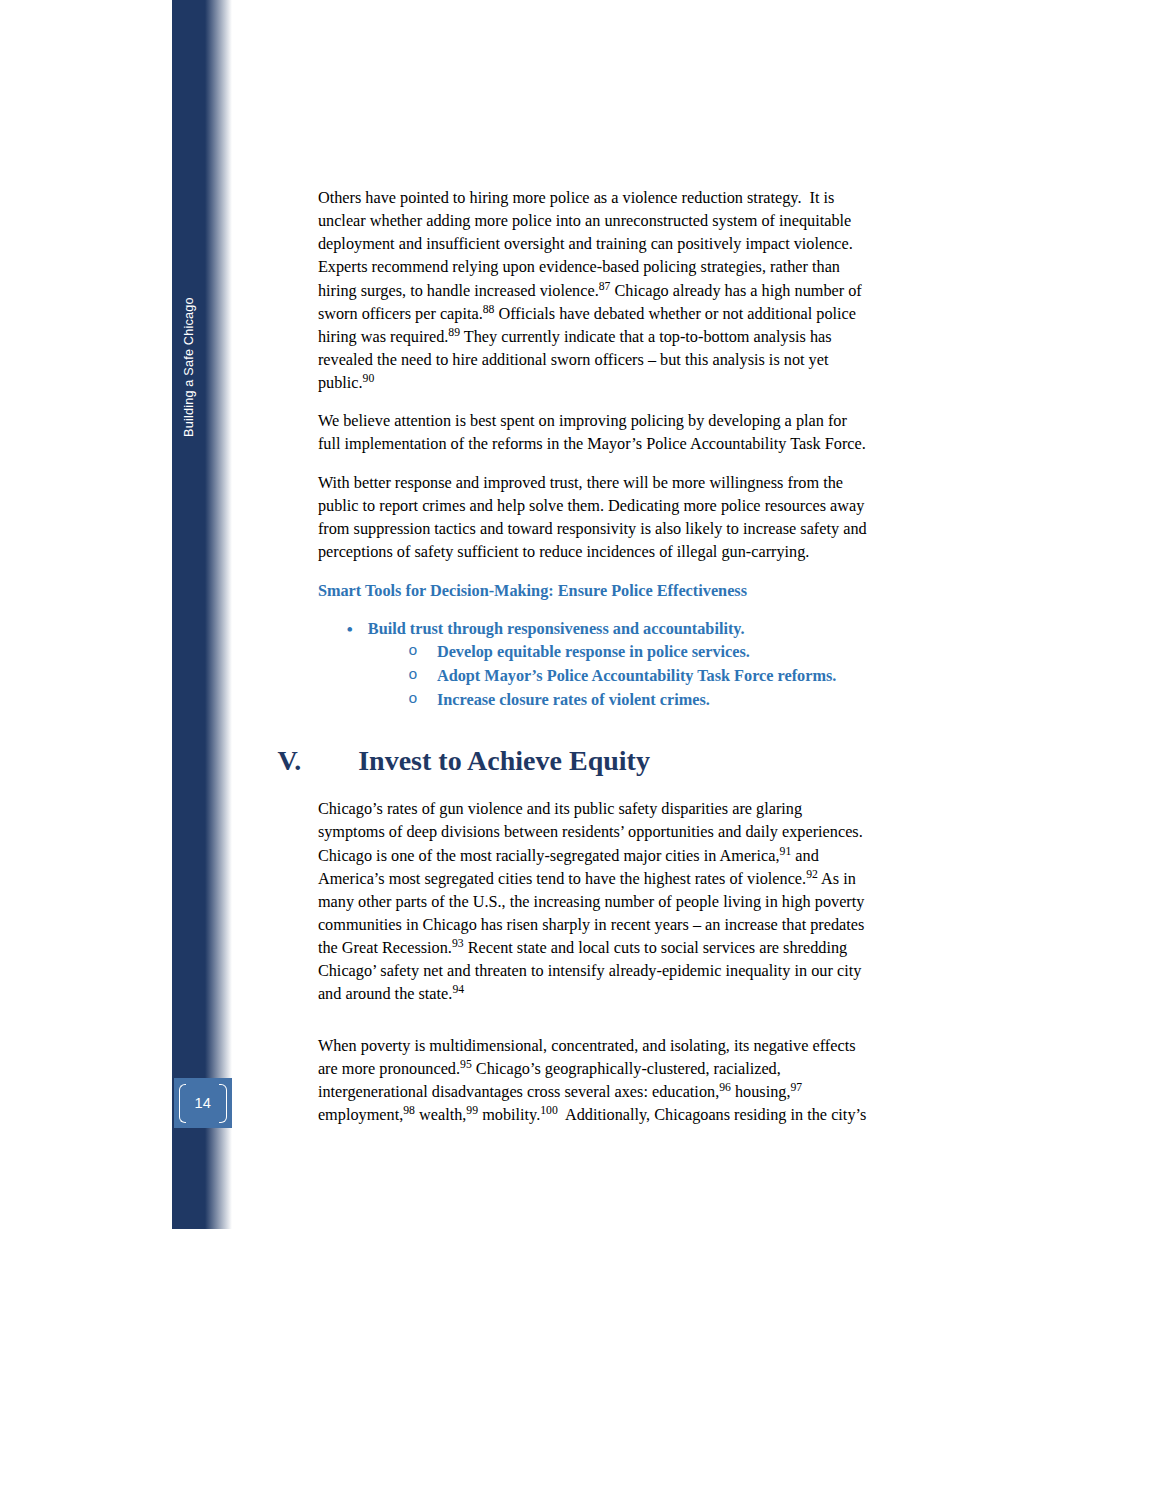Building a Safe Chicago
14
Others have pointed to hiring more police as a violence reduction strategy. It is unclear whether adding more police into an unreconstructed system of inequitable deployment and insufficient oversight and training can positively impact violence. Experts recommend relying upon evidence-based policing strategies, rather than hiring surges, to handle increased violence.87 Chicago already has a high number of sworn officers per capita.88 Officials have debated whether or not additional police hiring was required.89 They currently indicate that a top-to-bottom analysis has revealed the need to hire additional sworn officers – but this analysis is not yet public.90
We believe attention is best spent on improving policing by developing a plan for full implementation of the reforms in the Mayor’s Police Accountability Task Force.
With better response and improved trust, there will be more willingness from the public to report crimes and help solve them. Dedicating more police resources away from suppression tactics and toward responsivity is also likely to increase safety and perceptions of safety sufficient to reduce incidences of illegal gun-carrying.
Smart Tools for Decision-Making: Ensure Police Effectiveness
Build trust through responsiveness and accountability.
Develop equitable response in police services.
Adopt Mayor’s Police Accountability Task Force reforms.
Increase closure rates of violent crimes.
V. Invest to Achieve Equity
Chicago’s rates of gun violence and its public safety disparities are glaring symptoms of deep divisions between residents’ opportunities and daily experiences. Chicago is one of the most racially-segregated major cities in America,91 and America’s most segregated cities tend to have the highest rates of violence.92 As in many other parts of the U.S., the increasing number of people living in high poverty communities in Chicago has risen sharply in recent years – an increase that predates the Great Recession.93 Recent state and local cuts to social services are shredding Chicago’ safety net and threaten to intensify already-epidemic inequality in our city and around the state.94
When poverty is multidimensional, concentrated, and isolating, its negative effects are more pronounced.95 Chicago’s geographically-clustered, racialized, intergenerational disadvantages cross several axes: education,96 housing,97 employment,98 wealth,99 mobility.100 Additionally, Chicagoans residing in the city’s